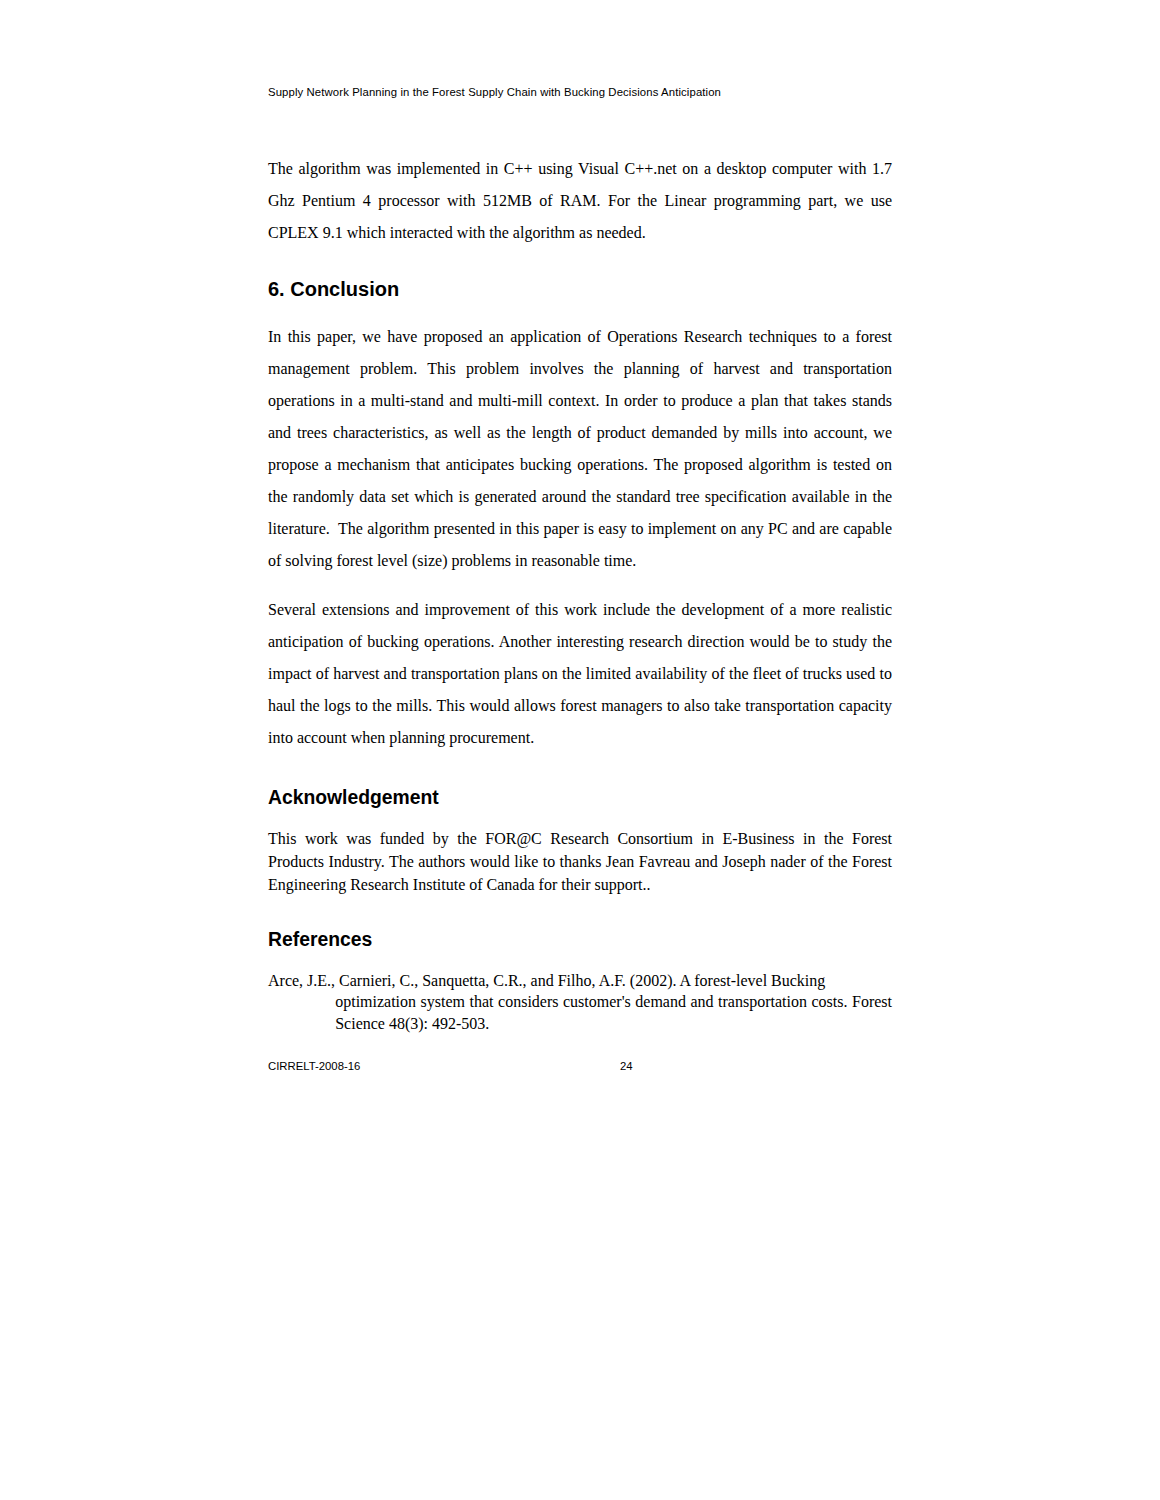Supply Network Planning in the Forest Supply Chain with Bucking Decisions Anticipation
The algorithm was implemented in C++ using Visual C++.net on a desktop computer with 1.7 Ghz Pentium 4 processor with 512MB of RAM. For the Linear programming part, we use CPLEX 9.1 which interacted with the algorithm as needed.
6. Conclusion
In this paper, we have proposed an application of Operations Research techniques to a forest management problem. This problem involves the planning of harvest and transportation operations in a multi-stand and multi-mill context. In order to produce a plan that takes stands and trees characteristics, as well as the length of product demanded by mills into account, we propose a mechanism that anticipates bucking operations. The proposed algorithm is tested on the randomly data set which is generated around the standard tree specification available in the literature. The algorithm presented in this paper is easy to implement on any PC and are capable of solving forest level (size) problems in reasonable time.
Several extensions and improvement of this work include the development of a more realistic anticipation of bucking operations. Another interesting research direction would be to study the impact of harvest and transportation plans on the limited availability of the fleet of trucks used to haul the logs to the mills. This would allows forest managers to also take transportation capacity into account when planning procurement.
Acknowledgement
This work was funded by the FOR@C Research Consortium in E-Business in the Forest Products Industry. The authors would like to thanks Jean Favreau and Joseph nader of the Forest Engineering Research Institute of Canada for their support..
References
Arce, J.E., Carnieri, C., Sanquetta, C.R., and Filho, A.F. (2002). A forest-level Buckingoptimization system that considers customer's demand and transportation costs. Forest Science 48(3): 492-503.
CIRRELT-2008-16
24